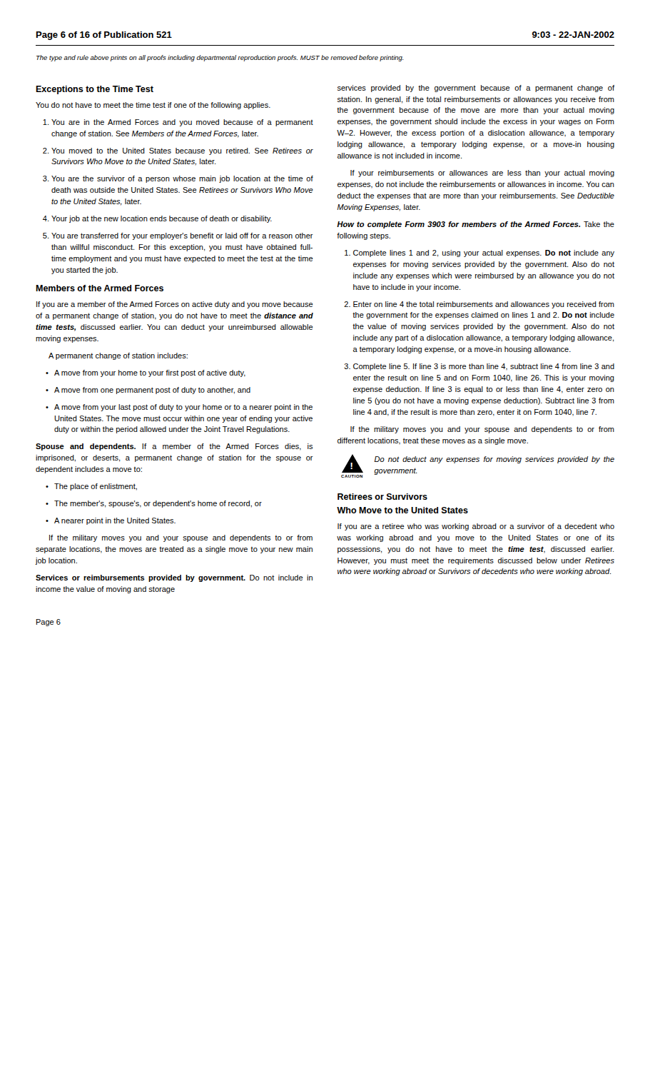Page 6 of 16 of Publication 521
9:03 - 22-JAN-2002
The type and rule above prints on all proofs including departmental reproduction proofs. MUST be removed before printing.
Exceptions to the Time Test
You do not have to meet the time test if one of the following applies.
You are in the Armed Forces and you moved because of a permanent change of station. See Members of the Armed Forces, later.
You moved to the United States because you retired. See Retirees or Survivors Who Move to the United States, later.
You are the survivor of a person whose main job location at the time of death was outside the United States. See Retirees or Survivors Who Move to the United States, later.
Your job at the new location ends because of death or disability.
You are transferred for your employer's benefit or laid off for a reason other than willful misconduct. For this exception, you must have obtained full-time employment and you must have expected to meet the test at the time you started the job.
Members of the Armed Forces
If you are a member of the Armed Forces on active duty and you move because of a permanent change of station, you do not have to meet the distance and time tests, discussed earlier. You can deduct your unreimbursed allowable moving expenses.
A permanent change of station includes:
A move from your home to your first post of active duty,
A move from one permanent post of duty to another, and
A move from your last post of duty to your home or to a nearer point in the United States. The move must occur within one year of ending your active duty or within the period allowed under the Joint Travel Regulations.
Spouse and dependents. If a member of the Armed Forces dies, is imprisoned, or deserts, a permanent change of station for the spouse or dependent includes a move to:
The place of enlistment,
The member's, spouse's, or dependent's home of record, or
A nearer point in the United States.
If the military moves you and your spouse and dependents to or from separate locations, the moves are treated as a single move to your new main job location.
Services or reimbursements provided by government. Do not include in income the value of moving and storage
Page 6
services provided by the government because of a permanent change of station. In general, if the total reimbursements or allowances you receive from the government because of the move are more than your actual moving expenses, the government should include the excess in your wages on Form W–2. However, the excess portion of a dislocation allowance, a temporary lodging allowance, a temporary lodging expense, or a move-in housing allowance is not included in income.
If your reimbursements or allowances are less than your actual moving expenses, do not include the reimbursements or allowances in income. You can deduct the expenses that are more than your reimbursements. See Deductible Moving Expenses, later.
How to complete Form 3903 for members of the Armed Forces. Take the following steps.
Complete lines 1 and 2, using your actual expenses. Do not include any expenses for moving services provided by the government. Also do not include any expenses which were reimbursed by an allowance you do not have to include in your income.
Enter on line 4 the total reimbursements and allowances you received from the government for the expenses claimed on lines 1 and 2. Do not include the value of moving services provided by the government. Also do not include any part of a dislocation allowance, a temporary lodging allowance, a temporary lodging expense, or a move-in housing allowance.
Complete line 5. If line 3 is more than line 4, subtract line 4 from line 3 and enter the result on line 5 and on Form 1040, line 26. This is your moving expense deduction. If line 3 is equal to or less than line 4, enter zero on line 5 (you do not have a moving expense deduction). Subtract line 3 from line 4 and, if the result is more than zero, enter it on Form 1040, line 7.
If the military moves you and your spouse and dependents to or from different locations, treat these moves as a single move.
CAUTION
Do not deduct any expenses for moving services provided by the government.
Retirees or Survivors
Who Move to the United States
If you are a retiree who was working abroad or a survivor of a decedent who was working abroad and you move to the United States or one of its possessions, you do not have to meet the time test, discussed earlier. However, you must meet the requirements discussed below under Retirees who were working abroad or Survivors of decedents who were working abroad.